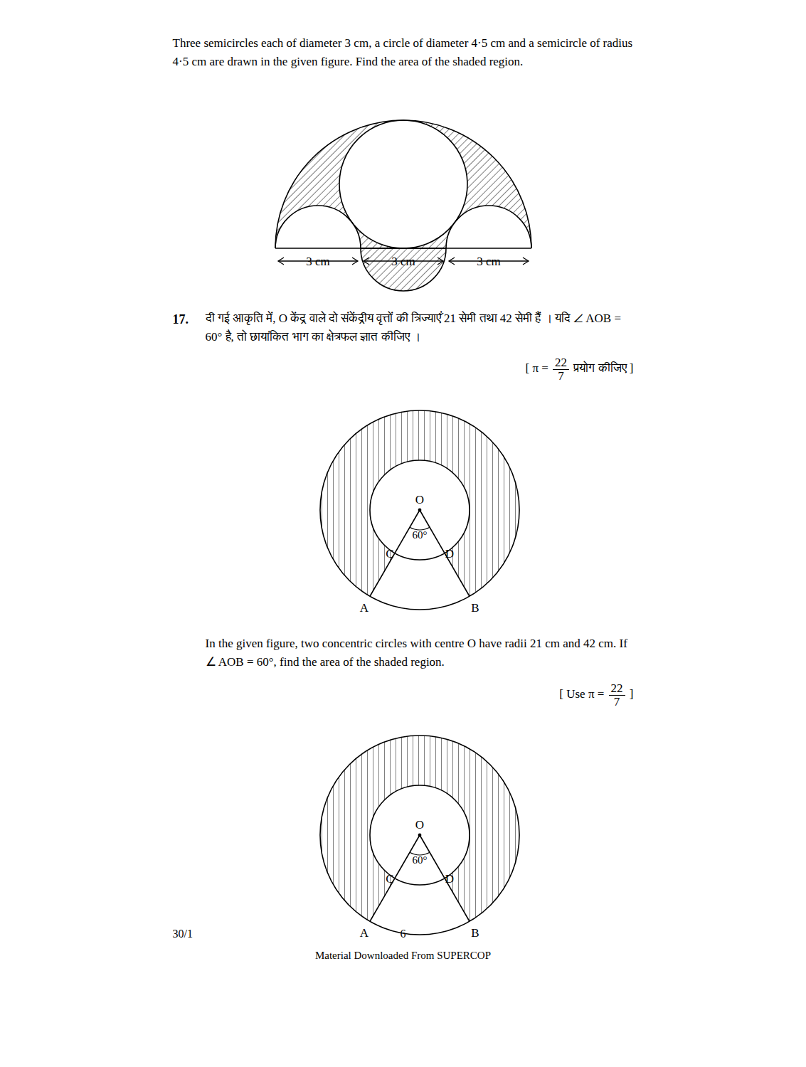Three semicircles each of diameter 3 cm, a circle of diameter 4·5 cm and a semicircle of radius 4·5 cm are drawn in the given figure. Find the area of the shaded region.
3 cm 3 cm 3 cm
17.
दी गई आकृति में, O केंद्र वाले दो संकेंद्रीय वृत्तों की त्रिज्याएँ 21 सेमी तथा 42 सेमी हैं । यदि ∠ AOB = 60° है, तो छायांकित भाग का क्षेत्रफल ज्ञात कीजिए ।
[ π = 227 प्रयोग कीजिए ]
O 60° C D A B
In the given figure, two concentric circles with centre O have radii 21 cm and 42 cm. If ∠ AOB = 60°, find the area of the shaded region.
[ Use π = 227 ]
O 60° C D A B
30/1 6
Material Downloaded From SUPERCOP